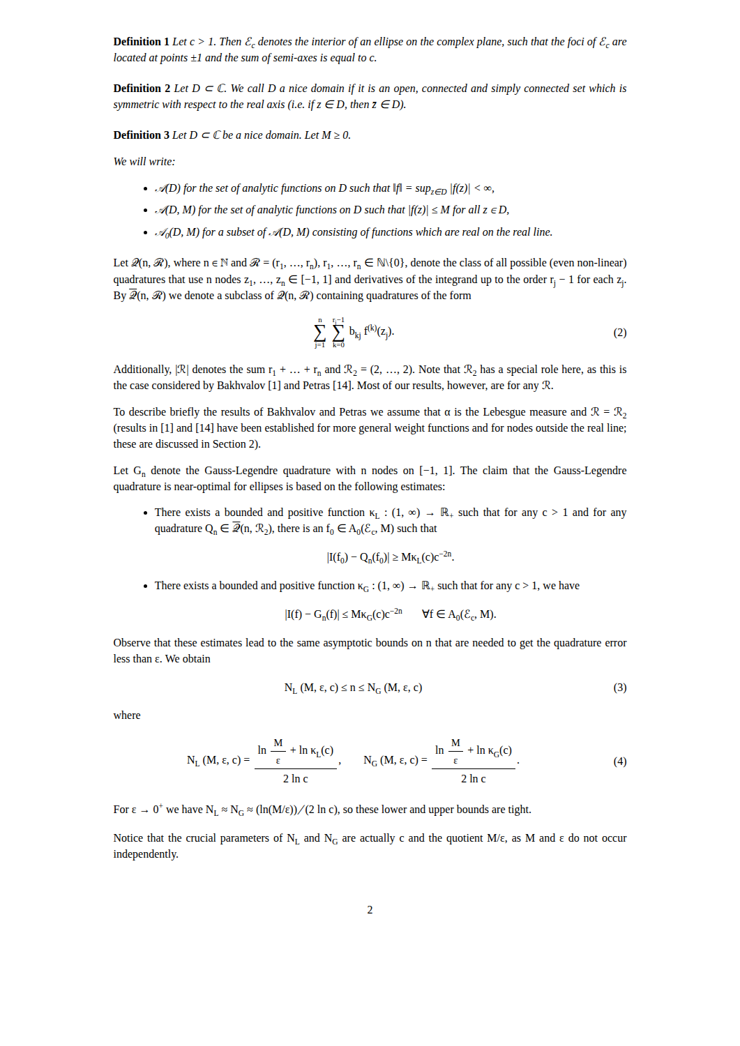Definition 1 Let c > 1. Then ℰc denotes the interior of an ellipse on the complex plane, such that the foci of ℰc are located at points ±1 and the sum of semi-axes is equal to c.
Definition 2 Let D ⊂ ℂ. We call D a nice domain if it is an open, connected and simply connected set which is symmetric with respect to the real axis (i.e. if z ∈ D, then z̄ ∈ D).
Definition 3 Let D ⊂ ℂ be a nice domain. Let M ≥ 0.
We will write:
𝒜(D) for the set of analytic functions on D such that ‖f‖ = supz∈D |f(z)| < ∞,
𝒜(D, M) for the set of analytic functions on D such that |f(z)| ≤ M for all z ∈ D,
𝒜0(D, M) for a subset of 𝒜(D, M) consisting of functions which are real on the real line.
Let 𝒬(n, ℛ), where n ∈ ℕ and ℛ = (r1, …, rn), r1, …, rn ∈ ℕ\{0}, denote the class of all possible (even non-linear) quadratures that use n nodes z1, …, zn ∈ [−1, 1] and derivatives of the integrand up to the order rj − 1 for each zj. By 𝒬(n, ℛ) we denote a subclass of 𝒬(n, ℛ) containing quadratures of the form
n∑j=1 rj−1∑k=0 bkj f(k)(zj).
(2)
Additionally, |ℛ| denotes the sum r1 + … + rn and ℛ2 = (2, …, 2). Note that ℛ2 has a special role here, as this is the case considered by Bakhvalov [1] and Petras [14]. Most of our results, however, are for any ℛ.
To describe briefly the results of Bakhvalov and Petras we assume that α is the Lebesgue measure and ℛ = ℛ2 (results in [1] and [14] have been established for more general weight functions and for nodes outside the real line; these are discussed in Section 2).
Let Gn denote the Gauss-Legendre quadrature with n nodes on [−1, 1]. The claim that the Gauss-Legendre quadrature is near-optimal for ellipses is based on the following estimates:
There exists a bounded and positive function κL : (1, ∞) → ℝ+ such that for any c > 1 and for any quadrature Qn ∈ 𝒬(n, ℛ2), there is an f0 ∈ A0(ℰc, M) such that
|I(f0) − Qn(f0)| ≥ MκL(c)c−2n.
There exists a bounded and positive function κG : (1, ∞) → ℝ+ such that for any c > 1, we have
|I(f) − Gn(f)| ≤ MκG(c)c−2n ∀f ∈ A0(ℰc, M).
Observe that these estimates lead to the same asymptotic bounds on n that are needed to get the quadrature error less than ε. We obtain
NL (M, ε, c) ≤ n ≤ NG (M, ε, c)
(3)
where
NL (M, ε, c) = ln Mε + ln κL(c) 2 ln c , NG (M, ε, c) = ln Mε + ln κG(c) 2 ln c .
(4)
For ε → 0+ we have NL ≈ NG ≈ (ln(M/ε)) ∕ (2 ln c), so these lower and upper bounds are tight.
Notice that the crucial parameters of NL and NG are actually c and the quotient M/ε, as M and ε do not occur independently.
2